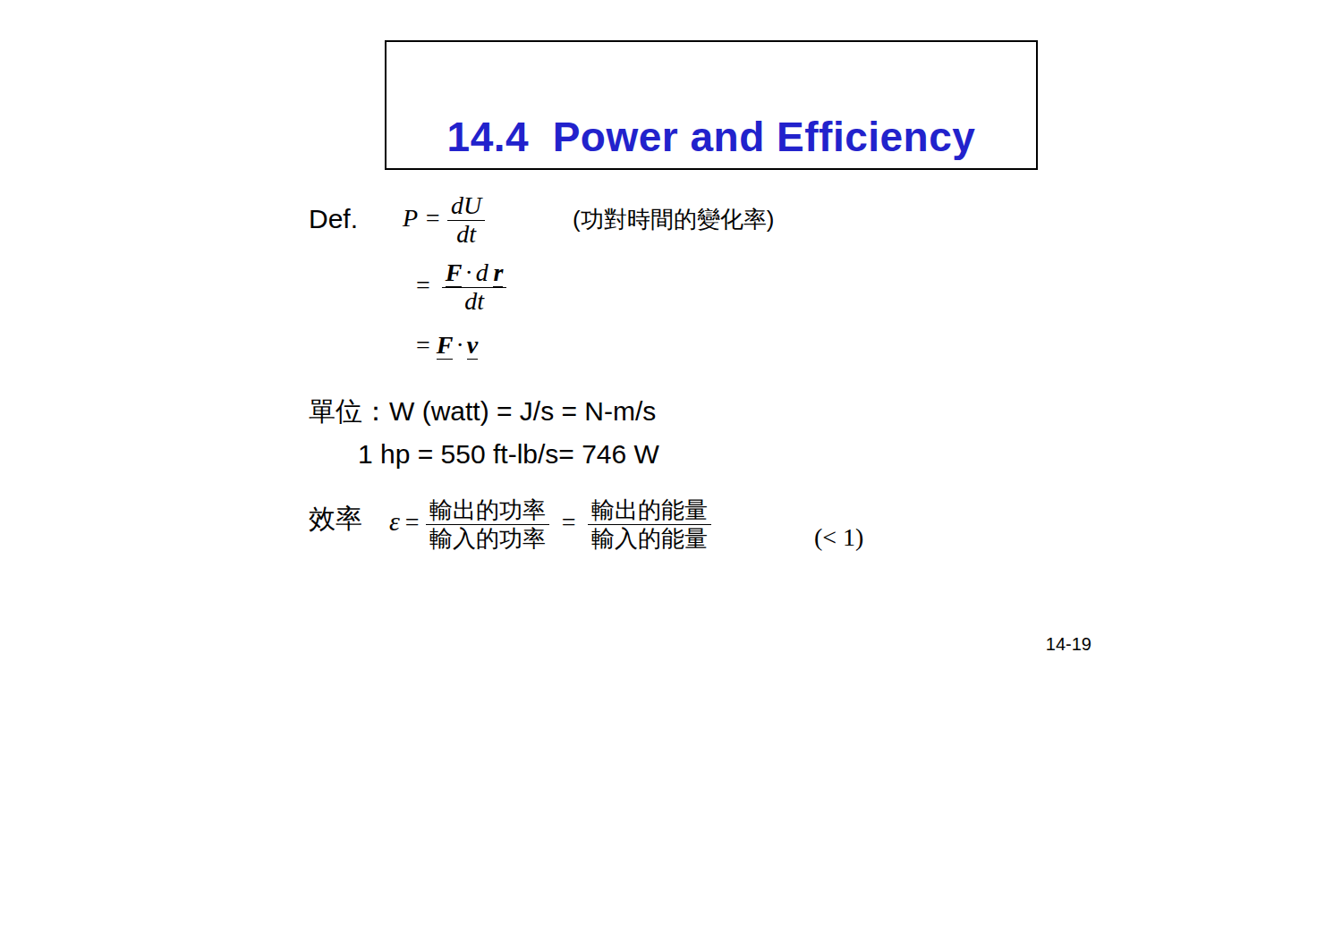14.4 Power and Efficiency
Def.
P = dU dt
(功對時間的變化率)
= F·d r dt
= F·v
單位：W (watt) = J/s = N-m/s 1 hp = 550 ft-lb/s= 746 W
效率
ε= 輸出的功率 輸入的功率 = 輸出的能量 輸入的能量
(< 1)
14-19